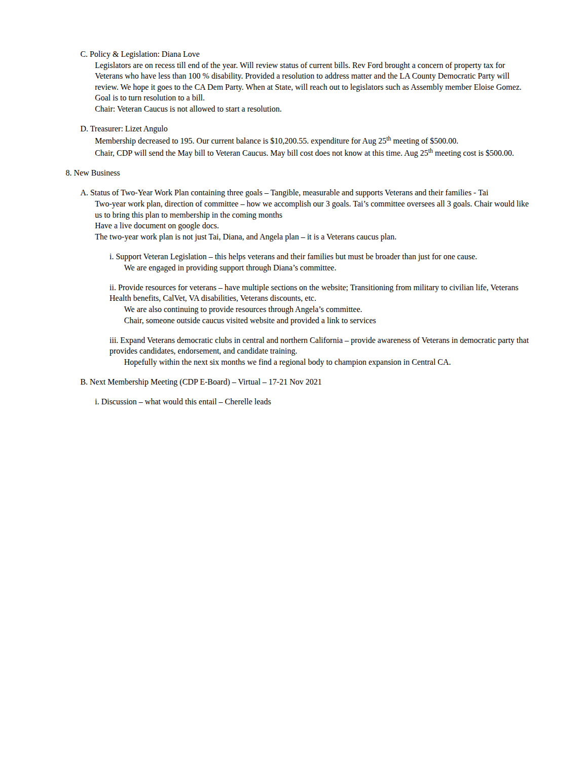C. Policy & Legislation: Diana Love
Legislators are on recess till end of the year. Will review status of current bills. Rev Ford brought a concern of property tax for Veterans who have less than 100 % disability. Provided a resolution to address matter and the LA County Democratic Party will review. We hope it goes to the CA Dem Party. When at State, will reach out to legislators such as Assembly member Eloise Gomez. Goal is to turn resolution to a bill.
Chair: Veteran Caucus is not allowed to start a resolution.
D. Treasurer: Lizet Angulo
Membership decreased to 195. Our current balance is $10,200.55. expenditure for Aug 25th meeting of $500.00.
Chair, CDP will send the May bill to Veteran Caucus. May bill cost does not know at this time. Aug 25th meeting cost is $500.00.
8. New Business
A. Status of Two-Year Work Plan containing three goals – Tangible, measurable and supports Veterans and their families - Tai
Two-year work plan, direction of committee – how we accomplish our 3 goals. Tai’s committee oversees all 3 goals. Chair would like us to bring this plan to membership in the coming months
Have a live document on google docs.
The two-year work plan is not just Tai, Diana, and Angela plan – it is a Veterans caucus plan.
i. Support Veteran Legislation – this helps veterans and their families but must be broader than just for one cause.
We are engaged in providing support through Diana’s committee.
ii. Provide resources for veterans – have multiple sections on the website; Transitioning from military to civilian life, Veterans Health benefits, CalVet, VA disabilities, Veterans discounts, etc.
We are also continuing to provide resources through Angela’s committee.
Chair, someone outside caucus visited website and provided a link to services
iii. Expand Veterans democratic clubs in central and northern California – provide awareness of Veterans in democratic party that provides candidates, endorsement, and candidate training.
Hopefully within the next six months we find a regional body to champion expansion in Central CA.
B. Next Membership Meeting (CDP E-Board) – Virtual – 17-21 Nov 2021
i. Discussion – what would this entail – Cherelle leads